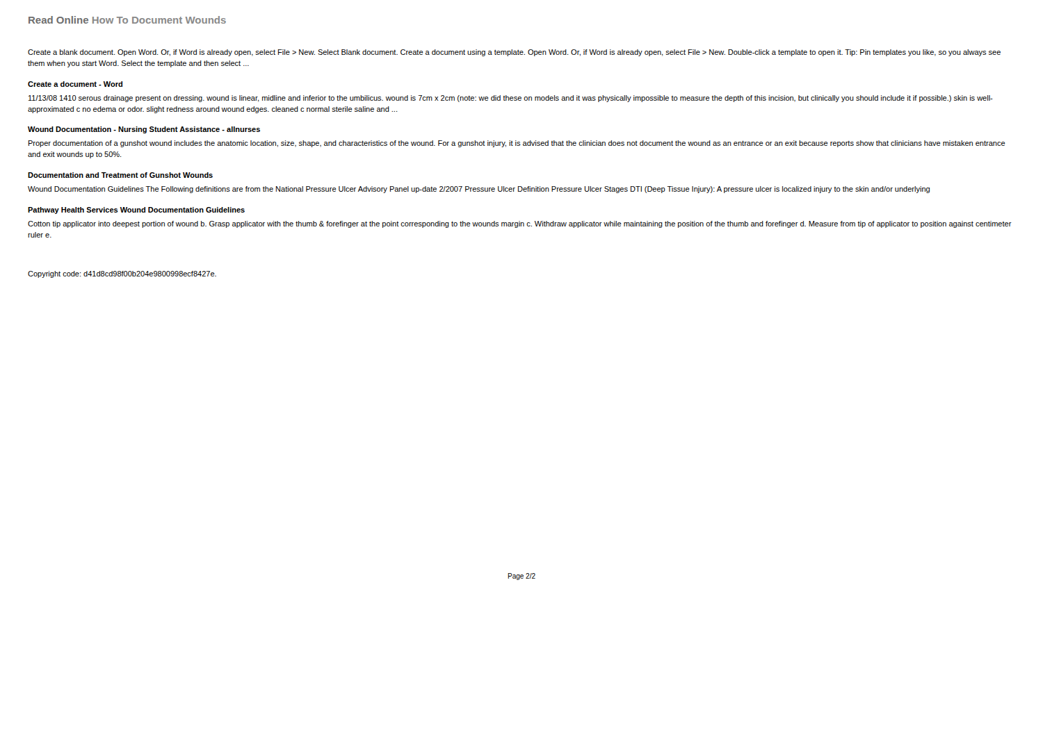Read Online How To Document Wounds
Create a blank document. Open Word. Or, if Word is already open, select File > New. Select Blank document. Create a document using a template. Open Word. Or, if Word is already open, select File > New. Double-click a template to open it. Tip: Pin templates you like, so you always see them when you start Word. Select the template and then select ...
Create a document - Word
11/13/08 1410 serous drainage present on dressing. wound is linear, midline and inferior to the umbilicus. wound is 7cm x 2cm (note: we did these on models and it was physically impossible to measure the depth of this incision, but clinically you should include it if possible.) skin is well-approximated c no edema or odor. slight redness around wound edges. cleaned c normal sterile saline and ...
Wound Documentation - Nursing Student Assistance - allnurses
Proper documentation of a gunshot wound includes the anatomic location, size, shape, and characteristics of the wound. For a gunshot injury, it is advised that the clinician does not document the wound as an entrance or an exit because reports show that clinicians have mistaken entrance and exit wounds up to 50%.
Documentation and Treatment of Gunshot Wounds
Wound Documentation Guidelines The Following definitions are from the National Pressure Ulcer Advisory Panel up-date 2/2007 Pressure Ulcer Definition Pressure Ulcer Stages DTI (Deep Tissue Injury): A pressure ulcer is localized injury to the skin and/or underlying
Pathway Health Services Wound Documentation Guidelines
Cotton tip applicator into deepest portion of wound b. Grasp applicator with the thumb & forefinger at the point corresponding to the wounds margin c. Withdraw applicator while maintaining the position of the thumb and forefinger d. Measure from tip of applicator to position against centimeter ruler e.
Copyright code: d41d8cd98f00b204e9800998ecf8427e.
Page 2/2